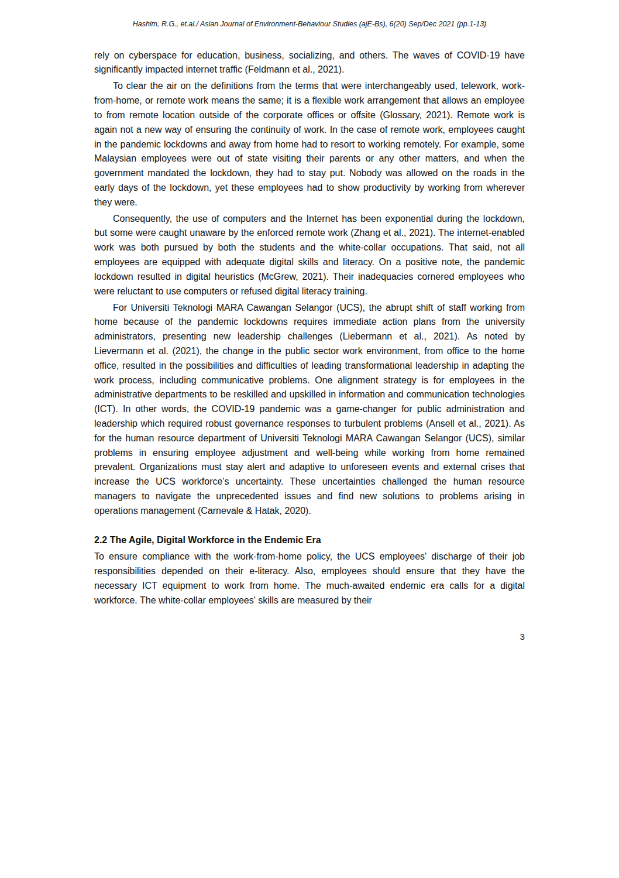Hashim, R.G., et.al./ Asian Journal of Environment-Behaviour Studies (ajE-Bs), 6(20) Sep/Dec 2021 (pp.1-13)
rely on cyberspace for education, business, socializing, and others. The waves of COVID-19 have significantly impacted internet traffic (Feldmann et al., 2021).
To clear the air on the definitions from the terms that were interchangeably used, telework, work-from-home, or remote work means the same; it is a flexible work arrangement that allows an employee to from remote location outside of the corporate offices or offsite (Glossary, 2021). Remote work is again not a new way of ensuring the continuity of work. In the case of remote work, employees caught in the pandemic lockdowns and away from home had to resort to working remotely. For example, some Malaysian employees were out of state visiting their parents or any other matters, and when the government mandated the lockdown, they had to stay put. Nobody was allowed on the roads in the early days of the lockdown, yet these employees had to show productivity by working from wherever they were.
Consequently, the use of computers and the Internet has been exponential during the lockdown, but some were caught unaware by the enforced remote work (Zhang et al., 2021). The internet-enabled work was both pursued by both the students and the white-collar occupations. That said, not all employees are equipped with adequate digital skills and literacy. On a positive note, the pandemic lockdown resulted in digital heuristics (McGrew, 2021). Their inadequacies cornered employees who were reluctant to use computers or refused digital literacy training.
For Universiti Teknologi MARA Cawangan Selangor (UCS), the abrupt shift of staff working from home because of the pandemic lockdowns requires immediate action plans from the university administrators, presenting new leadership challenges (Liebermann et al., 2021). As noted by Lievermann et al. (2021), the change in the public sector work environment, from office to the home office, resulted in the possibilities and difficulties of leading transformational leadership in adapting the work process, including communicative problems. One alignment strategy is for employees in the administrative departments to be reskilled and upskilled in information and communication technologies (ICT). In other words, the COVID-19 pandemic was a game-changer for public administration and leadership which required robust governance responses to turbulent problems (Ansell et al., 2021). As for the human resource department of Universiti Teknologi MARA Cawangan Selangor (UCS), similar problems in ensuring employee adjustment and well-being while working from home remained prevalent. Organizations must stay alert and adaptive to unforeseen events and external crises that increase the UCS workforce's uncertainty. These uncertainties challenged the human resource managers to navigate the unprecedented issues and find new solutions to problems arising in operations management (Carnevale & Hatak, 2020).
2.2 The Agile, Digital Workforce in the Endemic Era
To ensure compliance with the work-from-home policy, the UCS employees' discharge of their job responsibilities depended on their e-literacy. Also, employees should ensure that they have the necessary ICT equipment to work from home. The much-awaited endemic era calls for a digital workforce. The white-collar employees' skills are measured by their
3